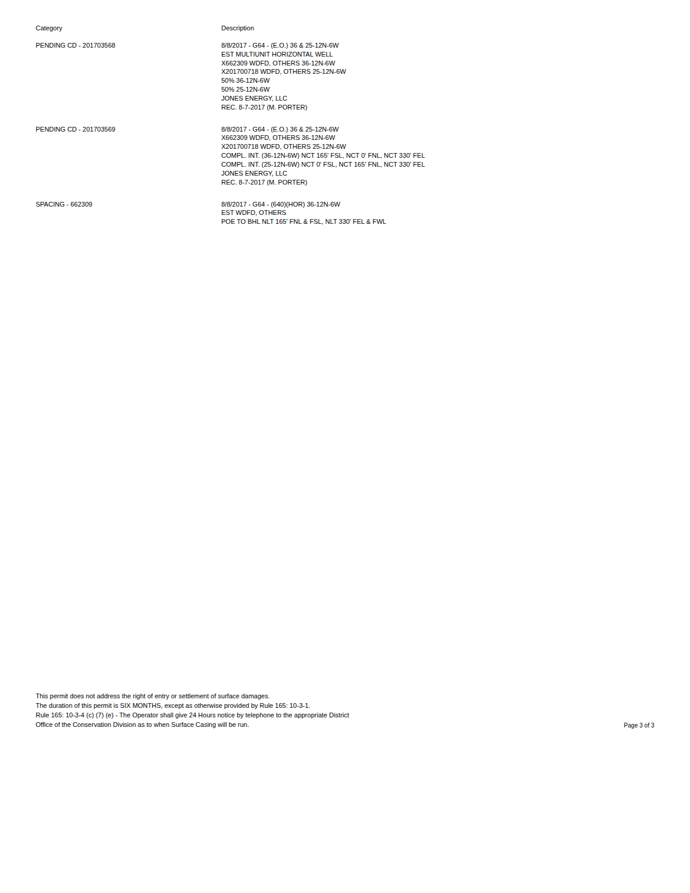| Category | Description |
| --- | --- |
| PENDING CD - 201703568 | 8/8/2017 - G64 - (E.O.) 36 & 25-12N-6W EST MULTIUNIT HORIZONTAL WELL X662309 WDFD, OTHERS 36-12N-6W X201700718 WDFD, OTHERS 25-12N-6W 50% 36-12N-6W 50% 25-12N-6W JONES ENERGY, LLC REC. 8-7-2017 (M. PORTER) |
| PENDING CD - 201703569 | 8/8/2017 - G64 - (E.O.) 36 & 25-12N-6W X662309 WDFD, OTHERS 36-12N-6W X201700718 WDFD, OTHERS 25-12N-6W COMPL. INT. (36-12N-6W) NCT 165' FSL, NCT 0' FNL, NCT 330' FEL COMPL. INT. (25-12N-6W) NCT 0' FSL, NCT 165' FNL, NCT 330' FEL JONES ENERGY, LLC REC. 8-7-2017 (M. PORTER) |
| SPACING - 662309 | 8/8/2017 - G64 - (640)(HOR) 36-12N-6W EST WDFD, OTHERS POE TO BHL NLT 165' FNL & FSL, NLT 330' FEL & FWL |
This permit does not address the right of entry or settlement of surface damages.
The duration of this permit is SIX MONTHS, except as otherwise provided by Rule 165: 10-3-1.
Rule 165: 10-3-4 (c) (7) (e) - The Operator shall give 24 Hours notice by telephone to the appropriate District
Office of the Conservation Division as to when Surface Casing will be run.
Page 3 of 3